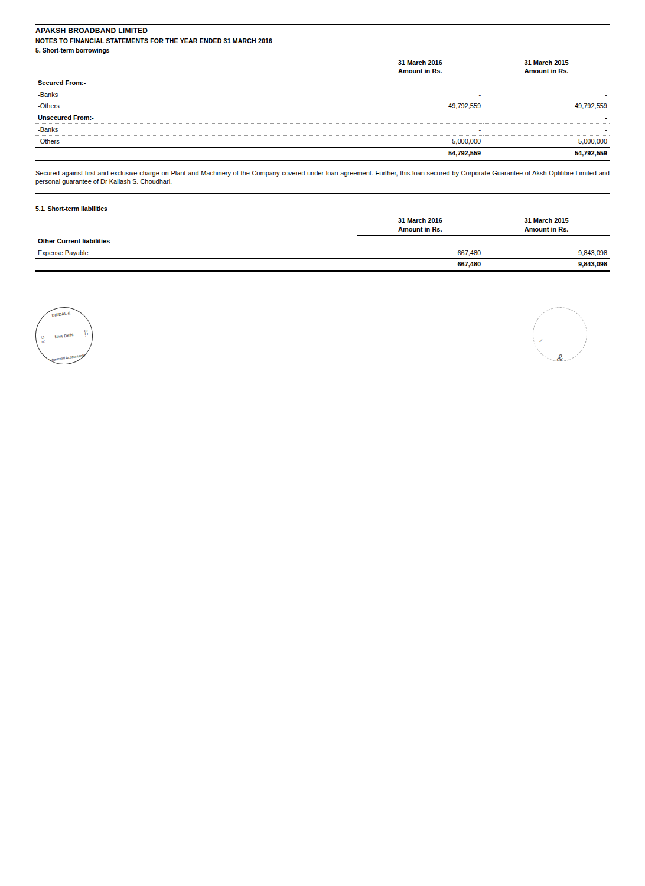APAKSH BROADBAND LIMITED
NOTES TO FINANCIAL STATEMENTS FOR THE YEAR ENDED 31 MARCH 2016
5. Short-term borrowings
| | 31 March 2016 Amount in Rs. | 31 March 2015 Amount in Rs. |
| --- | --- | --- |
| Secured From:- | | |
| -Banks | - | - |
| -Others | 49,792,559 | 49,792,559 |
| Unsecured From:- | | - |
| -Banks | - | - |
| -Others | 5,000,000 | 5,000,000 |
| | 54,792,559 | 54,792,559 |
Secured against first and exclusive charge on Plant and Machinery of the Company covered under loan agreement. Further, this loan secured by Corporate Guarantee of Aksh Optifibre Limited and personal guarantee of Dr Kailash S. Choudhari.
5.1. Short-term liabilities
| | 31 March 2016 Amount in Rs. | 31 March 2015 Amount in Rs. |
| --- | --- | --- |
| Other Current liabilities | | |
| Expense Payable | 667,480 | 9,843,098 |
| | 667,480 | 9,843,098 |
BINDAL &
P. C.
CO.
New Delhi
Chartered Accountants
✓
&